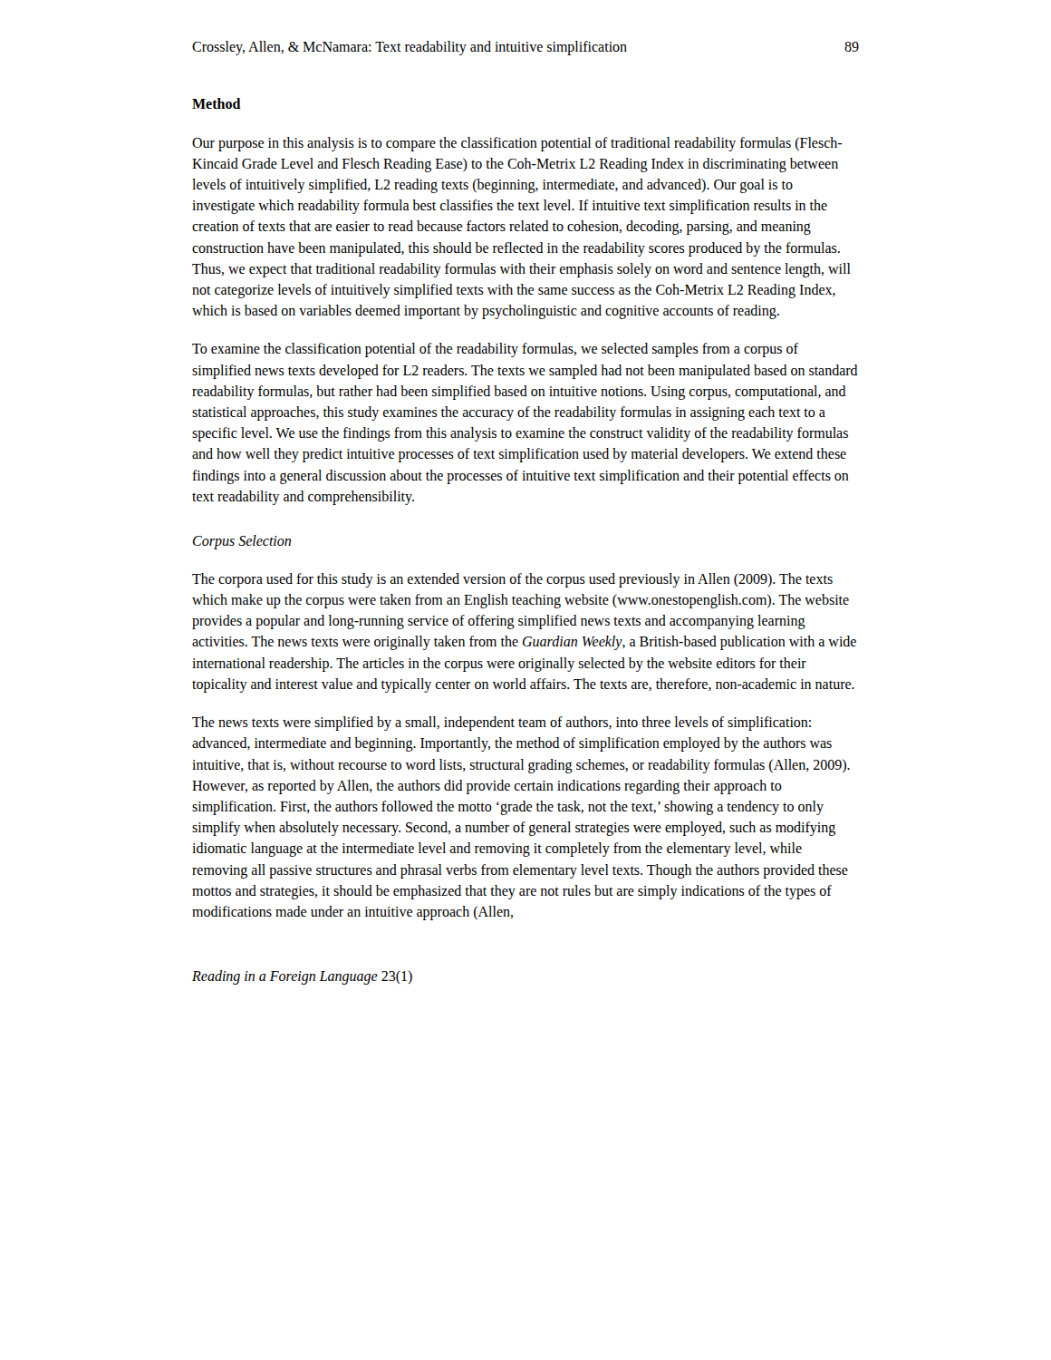Crossley, Allen, & McNamara: Text readability and intuitive simplification 89
Method
Our purpose in this analysis is to compare the classification potential of traditional readability formulas (Flesch-Kincaid Grade Level and Flesch Reading Ease) to the Coh-Metrix L2 Reading Index in discriminating between levels of intuitively simplified, L2 reading texts (beginning, intermediate, and advanced). Our goal is to investigate which readability formula best classifies the text level. If intuitive text simplification results in the creation of texts that are easier to read because factors related to cohesion, decoding, parsing, and meaning construction have been manipulated, this should be reflected in the readability scores produced by the formulas. Thus, we expect that traditional readability formulas with their emphasis solely on word and sentence length, will not categorize levels of intuitively simplified texts with the same success as the Coh-Metrix L2 Reading Index, which is based on variables deemed important by psycholinguistic and cognitive accounts of reading.
To examine the classification potential of the readability formulas, we selected samples from a corpus of simplified news texts developed for L2 readers. The texts we sampled had not been manipulated based on standard readability formulas, but rather had been simplified based on intuitive notions. Using corpus, computational, and statistical approaches, this study examines the accuracy of the readability formulas in assigning each text to a specific level. We use the findings from this analysis to examine the construct validity of the readability formulas and how well they predict intuitive processes of text simplification used by material developers. We extend these findings into a general discussion about the processes of intuitive text simplification and their potential effects on text readability and comprehensibility.
Corpus Selection
The corpora used for this study is an extended version of the corpus used previously in Allen (2009). The texts which make up the corpus were taken from an English teaching website (www.onestopenglish.com). The website provides a popular and long-running service of offering simplified news texts and accompanying learning activities. The news texts were originally taken from the Guardian Weekly, a British-based publication with a wide international readership. The articles in the corpus were originally selected by the website editors for their topicality and interest value and typically center on world affairs. The texts are, therefore, non-academic in nature.
The news texts were simplified by a small, independent team of authors, into three levels of simplification: advanced, intermediate and beginning. Importantly, the method of simplification employed by the authors was intuitive, that is, without recourse to word lists, structural grading schemes, or readability formulas (Allen, 2009). However, as reported by Allen, the authors did provide certain indications regarding their approach to simplification. First, the authors followed the motto ‘grade the task, not the text,’ showing a tendency to only simplify when absolutely necessary. Second, a number of general strategies were employed, such as modifying idiomatic language at the intermediate level and removing it completely from the elementary level, while removing all passive structures and phrasal verbs from elementary level texts. Though the authors provided these mottos and strategies, it should be emphasized that they are not rules but are simply indications of the types of modifications made under an intuitive approach (Allen,
Reading in a Foreign Language 23(1)